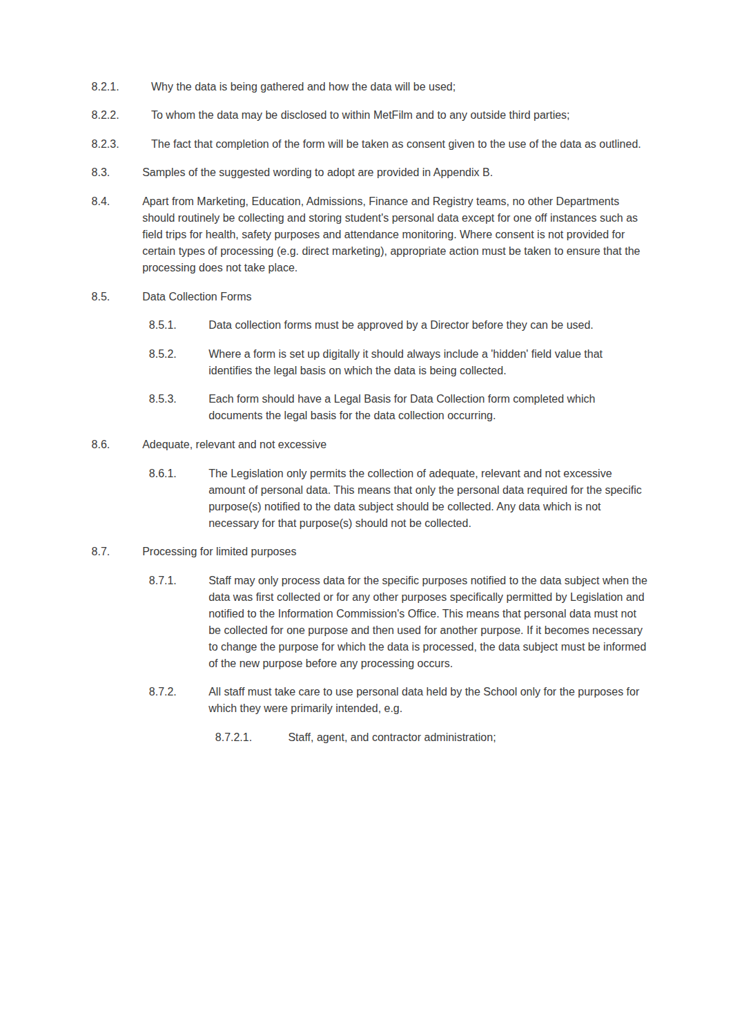8.2.1. Why the data is being gathered and how the data will be used;
8.2.2. To whom the data may be disclosed to within MetFilm and to any outside third parties;
8.2.3. The fact that completion of the form will be taken as consent given to the use of the data as outlined.
8.3. Samples of the suggested wording to adopt are provided in Appendix B.
8.4. Apart from Marketing, Education, Admissions, Finance and Registry teams, no other Departments should routinely be collecting and storing student's personal data except for one off instances such as field trips for health, safety purposes and attendance monitoring. Where consent is not provided for certain types of processing (e.g. direct marketing), appropriate action must be taken to ensure that the processing does not take place.
8.5. Data Collection Forms
8.5.1. Data collection forms must be approved by a Director before they can be used.
8.5.2. Where a form is set up digitally it should always include a 'hidden' field value that identifies the legal basis on which the data is being collected.
8.5.3. Each form should have a Legal Basis for Data Collection form completed which documents the legal basis for the data collection occurring.
8.6. Adequate, relevant and not excessive
8.6.1. The Legislation only permits the collection of adequate, relevant and not excessive amount of personal data. This means that only the personal data required for the specific purpose(s) notified to the data subject should be collected. Any data which is not necessary for that purpose(s) should not be collected.
8.7. Processing for limited purposes
8.7.1. Staff may only process data for the specific purposes notified to the data subject when the data was first collected or for any other purposes specifically permitted by Legislation and notified to the Information Commission's Office. This means that personal data must not be collected for one purpose and then used for another purpose. If it becomes necessary to change the purpose for which the data is processed, the data subject must be informed of the new purpose before any processing occurs.
8.7.2. All staff must take care to use personal data held by the School only for the purposes for which they were primarily intended, e.g.
8.7.2.1. Staff, agent, and contractor administration;